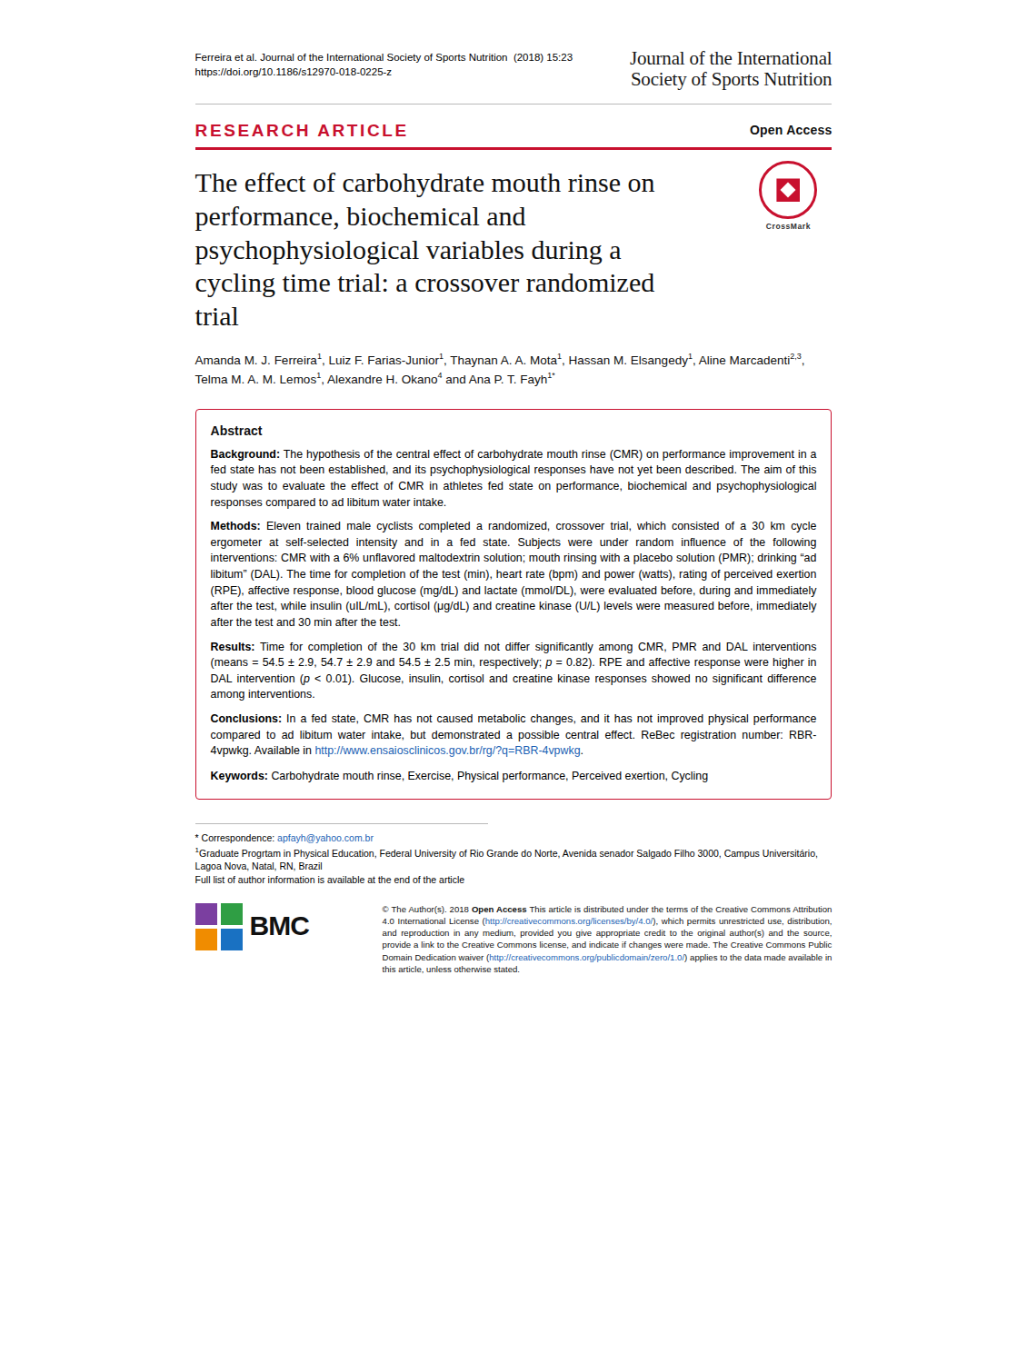Ferreira et al. Journal of the International Society of Sports Nutrition (2018) 15:23
https://doi.org/10.1186/s12970-018-0225-z
Journal of the International Society of Sports Nutrition
RESEARCH ARTICLE
Open Access
CrossMark
The effect of carbohydrate mouth rinse on performance, biochemical and psychophysiological variables during a cycling time trial: a crossover randomized trial
Amanda M. J. Ferreira1, Luiz F. Farias-Junior1, Thaynan A. A. Mota1, Hassan M. Elsangedy1, Aline Marcadenti2,3, Telma M. A. M. Lemos1, Alexandre H. Okano4 and Ana P. T. Fayh1*
Abstract
Background: The hypothesis of the central effect of carbohydrate mouth rinse (CMR) on performance improvement in a fed state has not been established, and its psychophysiological responses have not yet been described. The aim of this study was to evaluate the effect of CMR in athletes fed state on performance, biochemical and psychophysiological responses compared to ad libitum water intake.
Methods: Eleven trained male cyclists completed a randomized, crossover trial, which consisted of a 30 km cycle ergometer at self-selected intensity and in a fed state. Subjects were under random influence of the following interventions: CMR with a 6% unflavored maltodextrin solution; mouth rinsing with a placebo solution (PMR); drinking “ad libitum” (DAL). The time for completion of the test (min), heart rate (bpm) and power (watts), rating of perceived exertion (RPE), affective response, blood glucose (mg/dL) and lactate (mmol/DL), were evaluated before, during and immediately after the test, while insulin (uIL/mL), cortisol (μg/dL) and creatine kinase (U/L) levels were measured before, immediately after the test and 30 min after the test.
Results: Time for completion of the 30 km trial did not differ significantly among CMR, PMR and DAL interventions (means = 54.5 ± 2.9, 54.7 ± 2.9 and 54.5 ± 2.5 min, respectively; p = 0.82). RPE and affective response were higher in DAL intervention (p < 0.01). Glucose, insulin, cortisol and creatine kinase responses showed no significant difference among interventions.
Conclusions: In a fed state, CMR has not caused metabolic changes, and it has not improved physical performance compared to ad libitum water intake, but demonstrated a possible central effect. ReBec registration number: RBR-4vpwkg. Available in http://www.ensaiosclinicos.gov.br/rg/?q=RBR-4vpwkg.
Keywords: Carbohydrate mouth rinse, Exercise, Physical performance, Perceived exertion, Cycling
* Correspondence: apfayh@yahoo.com.br
1Graduate Progrtam in Physical Education, Federal University of Rio Grande do Norte, Avenida senador Salgado Filho 3000, Campus Universitário, Lagoa Nova, Natal, RN, Brazil
Full list of author information is available at the end of the article
BMC
© The Author(s). 2018 Open Access This article is distributed under the terms of the Creative Commons Attribution 4.0 International License (http://creativecommons.org/licenses/by/4.0/), which permits unrestricted use, distribution, and reproduction in any medium, provided you give appropriate credit to the original author(s) and the source, provide a link to the Creative Commons license, and indicate if changes were made. The Creative Commons Public Domain Dedication waiver (http://creativecommons.org/publicdomain/zero/1.0/) applies to the data made available in this article, unless otherwise stated.